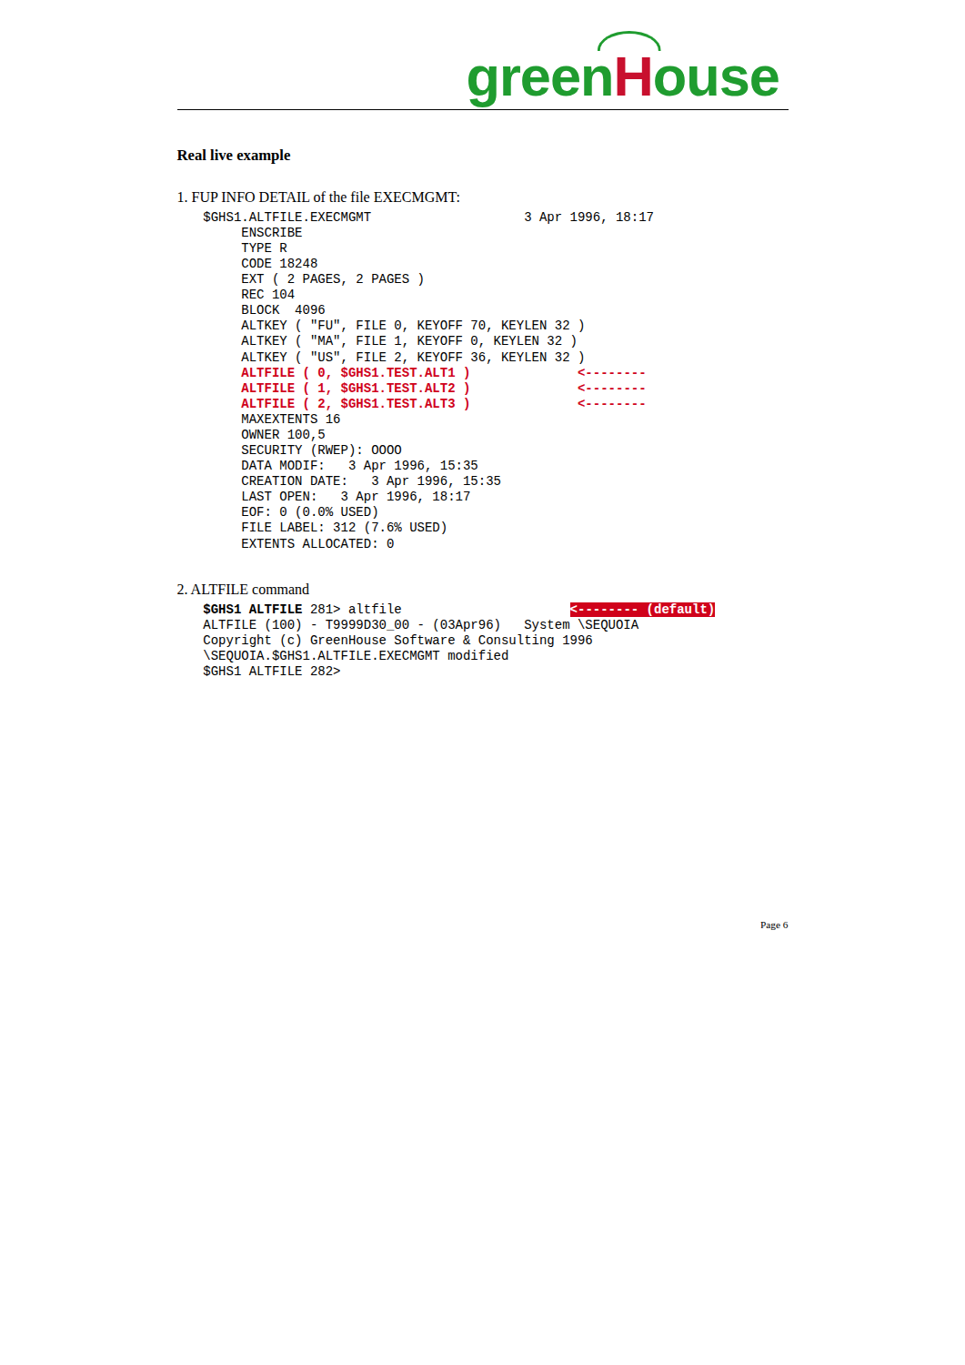green House
Real live example
1. FUP INFO DETAIL of the file EXECMGMT:
$GHS1.ALTFILE.EXECMGMT                    3 Apr 1996, 18:17
     ENSCRIBE
     TYPE R
     CODE 18248
     EXT ( 2 PAGES, 2 PAGES )
     REC 104
     BLOCK  4096
     ALTKEY ( "FU", FILE 0, KEYOFF 70, KEYLEN 32 )
     ALTKEY ( "MA", FILE 1, KEYOFF 0, KEYLEN 32 )
     ALTKEY ( "US", FILE 2, KEYOFF 36, KEYLEN 32 )
     ALTFILE ( 0, $GHS1.TEST.ALT1 )              <--------
     ALTFILE ( 1, $GHS1.TEST.ALT2 )              <--------
     ALTFILE ( 2, $GHS1.TEST.ALT3 )              <--------
     MAXEXTENTS 16
     OWNER 100,5
     SECURITY (RWEP): OOOO
     DATA MODIF:   3 Apr 1996, 15:35
     CREATION DATE:   3 Apr 1996, 15:35
     LAST OPEN:   3 Apr 1996, 18:17
     EOF: 0 (0.0% USED)
     FILE LABEL: 312 (7.6% USED)
     EXTENTS ALLOCATED: 0
2. ALTFILE command
$GHS1 ALTFILE 281> altfile                      <-------- (default)
ALTFILE (100) - T9999D30_00 - (03Apr96)   System \SEQUOIA
Copyright (c) GreenHouse Software & Consulting 1996
\SEQUOIA.$GHS1.ALTFILE.EXECMGMT modified
$GHS1 ALTFILE 282>
Page 6